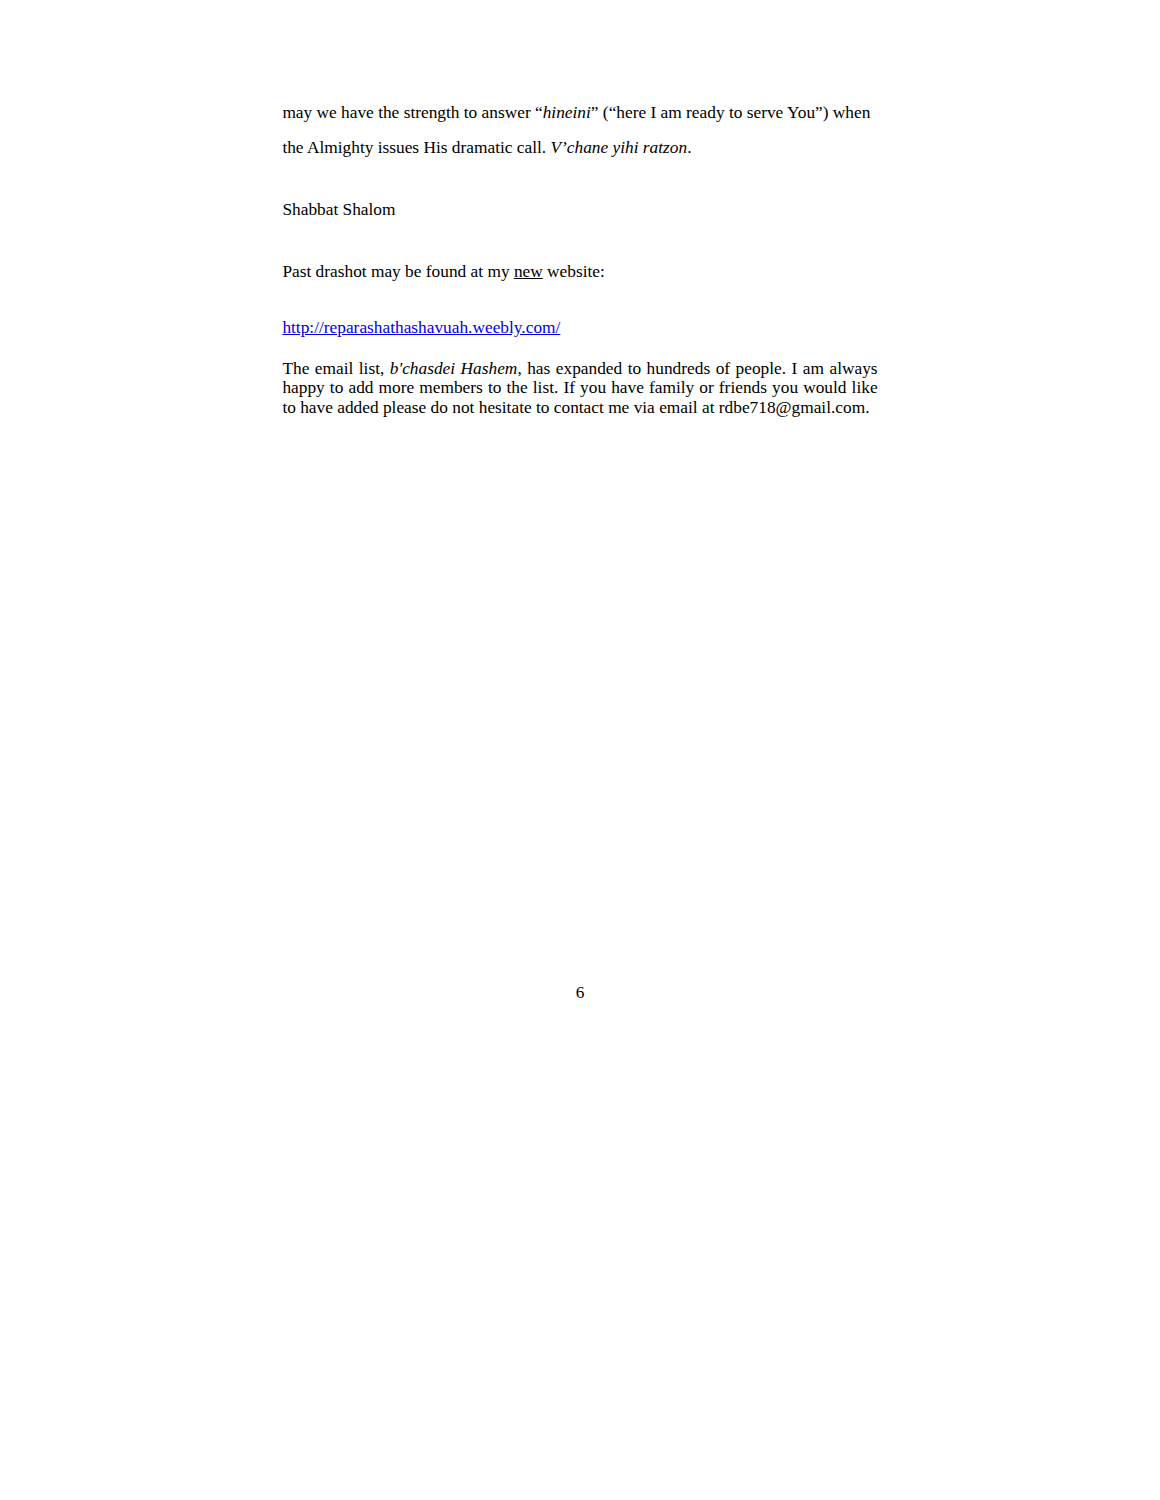may we have the strength to answer “hineini” (“here I am ready to serve You”) when the Almighty issues His dramatic call. V’chane yihi ratzon.
Shabbat Shalom
Past drashot may be found at my new website:
http://reparashathashavuah.weebly.com/
The email list, b'chasdei Hashem, has expanded to hundreds of people. I am always happy to add more members to the list. If you have family or friends you would like to have added please do not hesitate to contact me via email at rdbe718@gmail.com.
6